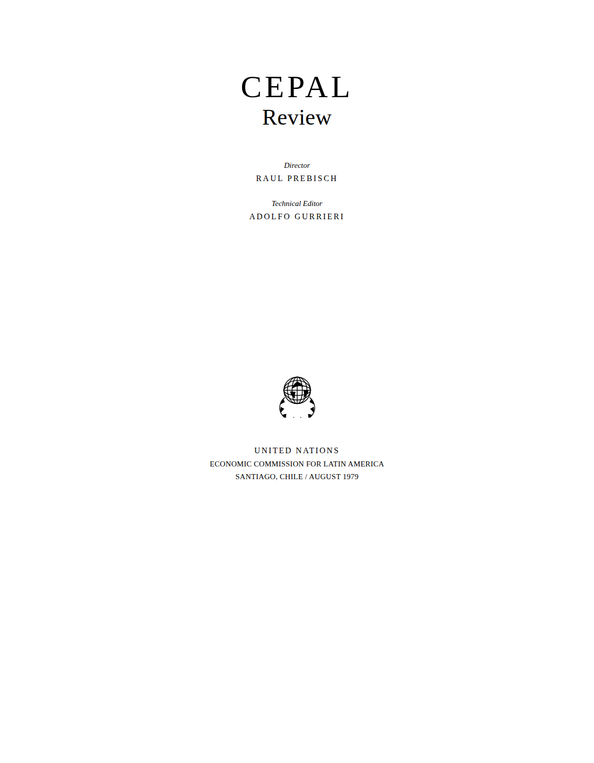CEPAL
Review
Director
RAUL PREBISCH
Technical Editor
ADOLFO GURRIERI
UNITED NATIONS
ECONOMIC COMMISSION FOR LATIN AMERICA
SANTIAGO, CHILE / AUGUST 1979